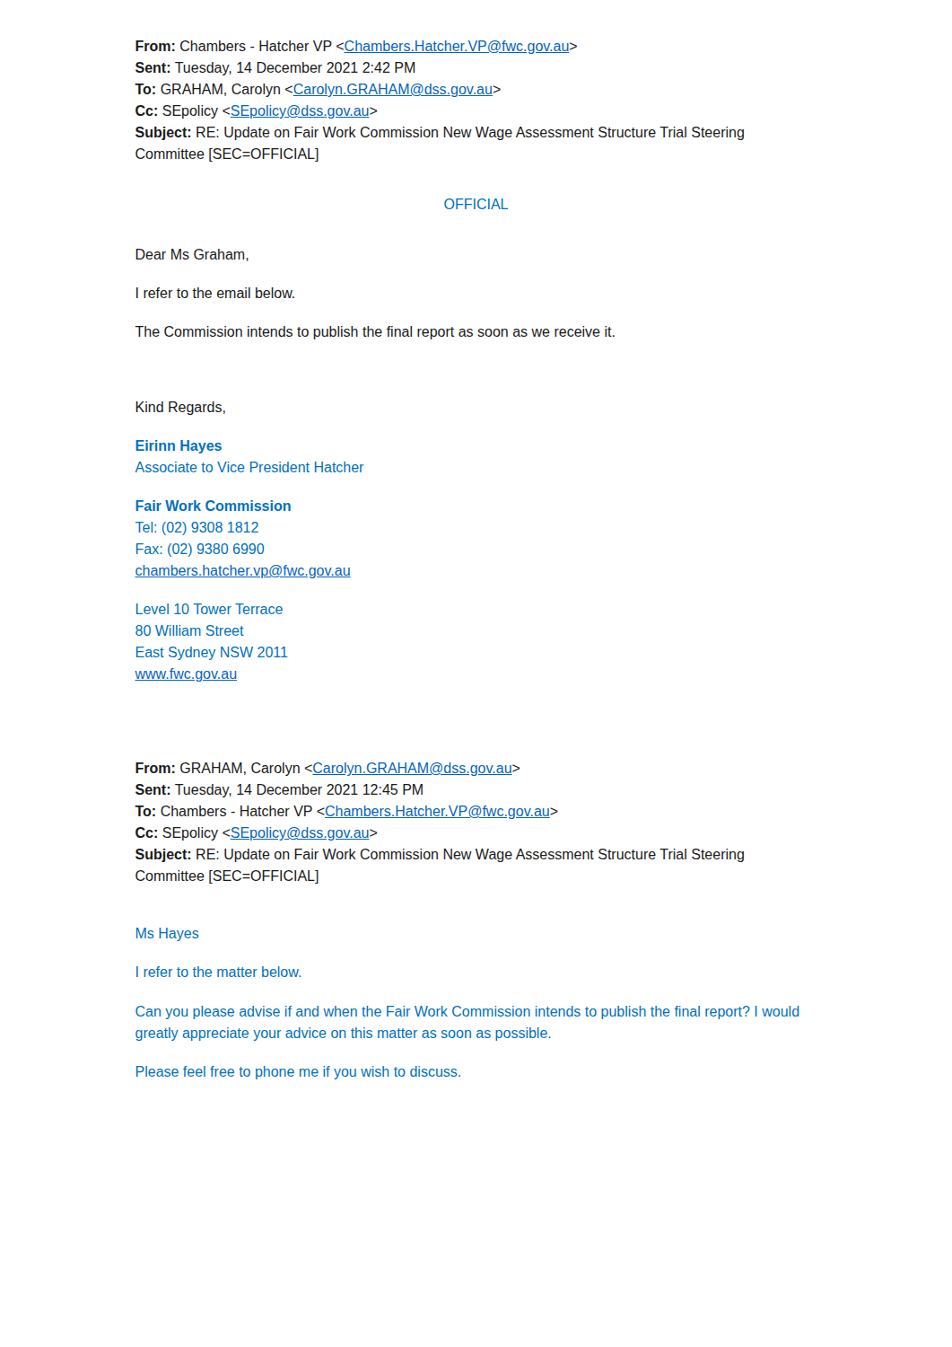From: Chambers - Hatcher VP <Chambers.Hatcher.VP@fwc.gov.au>
Sent: Tuesday, 14 December 2021 2:42 PM
To: GRAHAM, Carolyn <Carolyn.GRAHAM@dss.gov.au>
Cc: SEpolicy <SEpolicy@dss.gov.au>
Subject: RE: Update on Fair Work Commission New Wage Assessment Structure Trial Steering Committee [SEC=OFFICIAL]
OFFICIAL
Dear Ms Graham,
I refer to the email below.
The Commission intends to publish the final report as soon as we receive it.
Kind Regards,
Eirinn Hayes
Associate to Vice President Hatcher
Fair Work Commission
Tel: (02) 9308 1812
Fax: (02) 9380 6990
chambers.hatcher.vp@fwc.gov.au
Level 10 Tower Terrace
80 William Street
East Sydney NSW 2011
www.fwc.gov.au
From: GRAHAM, Carolyn <Carolyn.GRAHAM@dss.gov.au>
Sent: Tuesday, 14 December 2021 12:45 PM
To: Chambers - Hatcher VP <Chambers.Hatcher.VP@fwc.gov.au>
Cc: SEpolicy <SEpolicy@dss.gov.au>
Subject: RE: Update on Fair Work Commission New Wage Assessment Structure Trial Steering Committee [SEC=OFFICIAL]
Ms Hayes
I refer to the matter below.
Can you please advise if and when the Fair Work Commission intends to publish the final report? I would greatly appreciate your advice on this matter as soon as possible.
Please feel free to phone me if you wish to discuss.